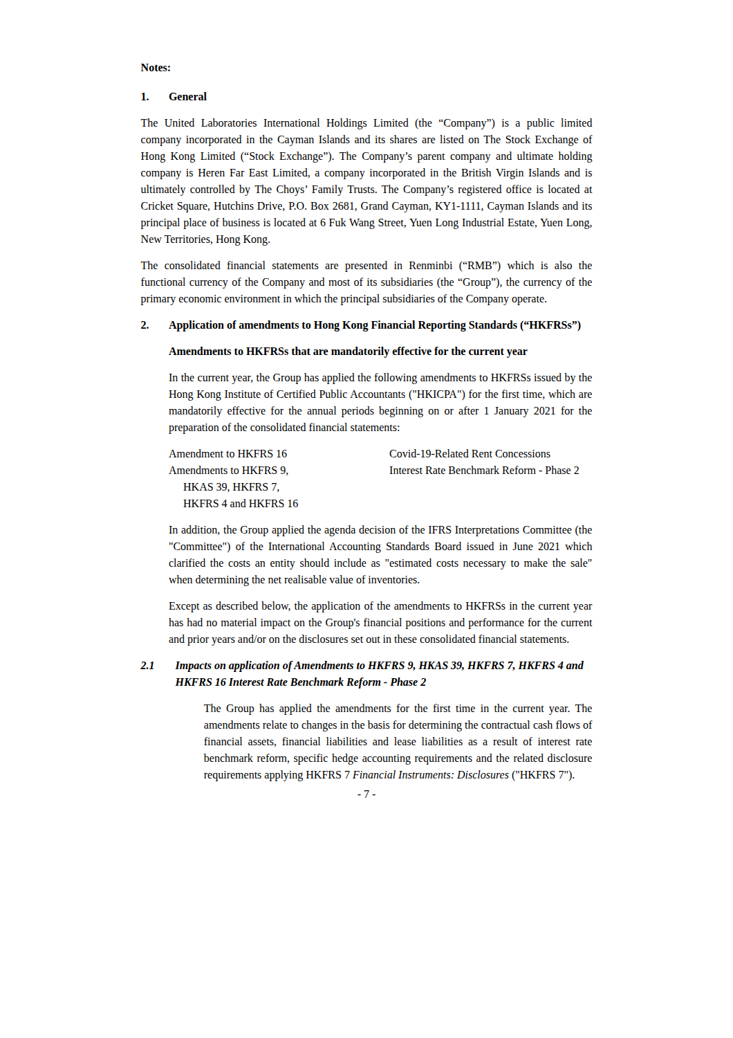Notes:
1.
General
The United Laboratories International Holdings Limited (the “Company”) is a public limited company incorporated in the Cayman Islands and its shares are listed on The Stock Exchange of Hong Kong Limited (“Stock Exchange”). The Company’s parent company and ultimate holding company is Heren Far East Limited, a company incorporated in the British Virgin Islands and is ultimately controlled by The Choys’ Family Trusts. The Company’s registered office is located at Cricket Square, Hutchins Drive, P.O. Box 2681, Grand Cayman, KY1-1111, Cayman Islands and its principal place of business is located at 6 Fuk Wang Street, Yuen Long Industrial Estate, Yuen Long, New Territories, Hong Kong.
The consolidated financial statements are presented in Renminbi (“RMB”) which is also the functional currency of the Company and most of its subsidiaries (the “Group”), the currency of the primary economic environment in which the principal subsidiaries of the Company operate.
2.
Application of amendments to Hong Kong Financial Reporting Standards (“HKFRSs”)
Amendments to HKFRSs that are mandatorily effective for the current year
In the current year, the Group has applied the following amendments to HKFRSs issued by the Hong Kong Institute of Certified Public Accountants ("HKICPA") for the first time, which are mandatorily effective for the annual periods beginning on or after 1 January 2021 for the preparation of the consolidated financial statements:
| Amendment to HKFRS 16 | Covid-19-Related Rent Concessions |
| Amendments to HKFRS 9, | Interest Rate Benchmark Reform - Phase 2 |
| HKAS 39, HKFRS 7, | |
| HKFRS 4 and HKFRS 16 | |
In addition, the Group applied the agenda decision of the IFRS Interpretations Committee (the "Committee") of the International Accounting Standards Board issued in June 2021 which clarified the costs an entity should include as "estimated costs necessary to make the sale" when determining the net realisable value of inventories.
Except as described below, the application of the amendments to HKFRSs in the current year has had no material impact on the Group's financial positions and performance for the current and prior years and/or on the disclosures set out in these consolidated financial statements.
2.1
Impacts on application of Amendments to HKFRS 9, HKAS 39, HKFRS 7, HKFRS 4 and HKFRS 16 Interest Rate Benchmark Reform - Phase 2
The Group has applied the amendments for the first time in the current year. The amendments relate to changes in the basis for determining the contractual cash flows of financial assets, financial liabilities and lease liabilities as a result of interest rate benchmark reform, specific hedge accounting requirements and the related disclosure requirements applying HKFRS 7 Financial Instruments: Disclosures ("HKFRS 7").
- 7 -